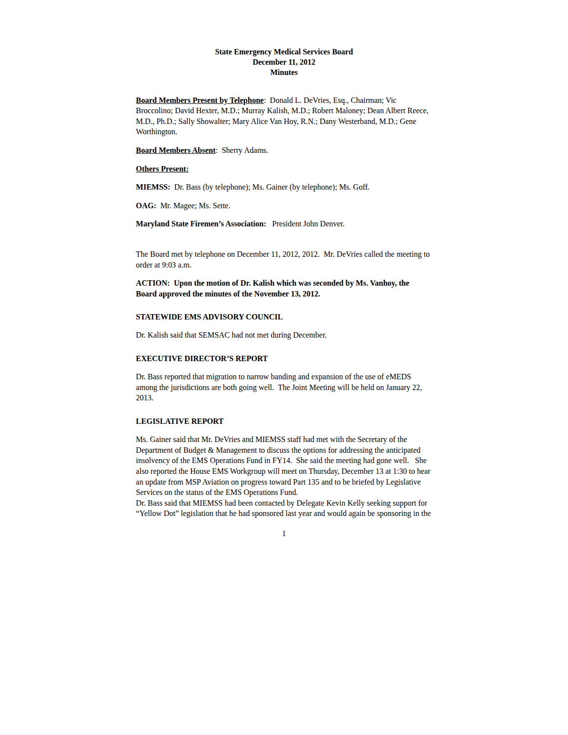State Emergency Medical Services Board December 11, 2012 Minutes
Board Members Present by Telephone: Donald L. DeVries, Esq., Chairman; Vic Broccolino; David Hexter, M.D.; Murray Kalish, M.D.; Robert Maloney; Dean Albert Reece, M.D., Ph.D.; Sally Showalter; Mary Alice Van Hoy, R.N.; Dany Westerband, M.D.; Gene Worthington.
Board Members Absent: Sherry Adams.
Others Present:
MIEMSS: Dr. Bass (by telephone); Ms. Gainer (by telephone); Ms. Goff.
OAG: Mr. Magee; Ms. Sette.
Maryland State Firemen’s Association: President John Denver.
The Board met by telephone on December 11, 2012, 2012. Mr. DeVries called the meeting to order at 9:03 a.m.
ACTION: Upon the motion of Dr. Kalish which was seconded by Ms. Vanhoy, the Board approved the minutes of the November 13, 2012.
Statewide EMS Advisory Council
Dr. Kalish said that SEMSAC had not met during December.
Executive Director’s Report
Dr. Bass reported that migration to narrow banding and expansion of the use of eMEDS among the jurisdictions are both going well. The Joint Meeting will be held on January 22, 2013.
Legislative Report
Ms. Gainer said that Mr. DeVries and MIEMSS staff had met with the Secretary of the Department of Budget & Management to discuss the options for addressing the anticipated insolvency of the EMS Operations Fund in FY14. She said the meeting had gone well. She also reported the House EMS Workgroup will meet on Thursday, December 13 at 1:30 to hear an update from MSP Aviation on progress toward Part 135 and to be briefed by Legislative Services on the status of the EMS Operations Fund.
Dr. Bass said that MIEMSS had been contacted by Delegate Kevin Kelly seeking support for “Yellow Dot” legislation that he had sponsored last year and would again be sponsoring in the
1